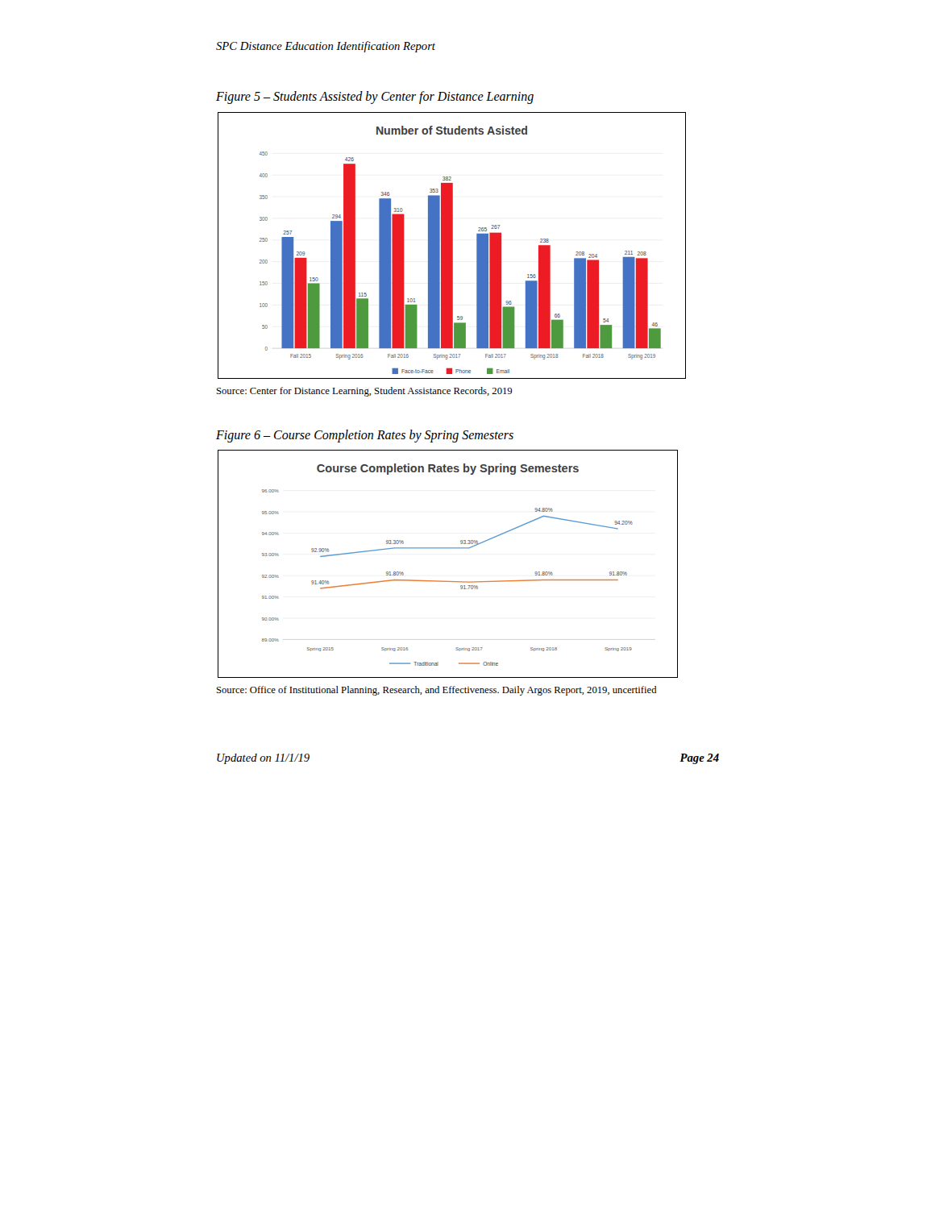SPC Distance Education Identification Report
Figure 5 – Students Assisted by Center for Distance Learning
Number of Students Asisted 450 400 350 300 250 200 150 100 50 0 257 209 150 294 426 115 346 310 101 353 382 59 265 267 96 156 238 66 208 204 54 211 208 46 Fall 2015 Spring 2016 Fall 2016 Spring 2017 Fall 2017 Spring 2018 Fall 2018 Spring 2019 Face-to-Face Phone Email
Source: Center for Distance Learning, Student Assistance Records, 2019
Figure 6 – Course Completion Rates by Spring Semesters
Course Completion Rates by Spring Semesters 96.00% 95.00% 94.00% 93.00% 92.00% 91.00% 90.00% 89.00% 92.90% 93.30% 93.30% 94.80% 94.20% 91.40% 91.80% 91.70% 91.80% 91.80% Spring 2015 Spring 2016 Spring 2017 Spring 2018 Spring 2019 Traditional Online
Source: Office of Institutional Planning, Research, and Effectiveness. Daily Argos Report, 2019, uncertified
Updated on 11/1/19 Page 24